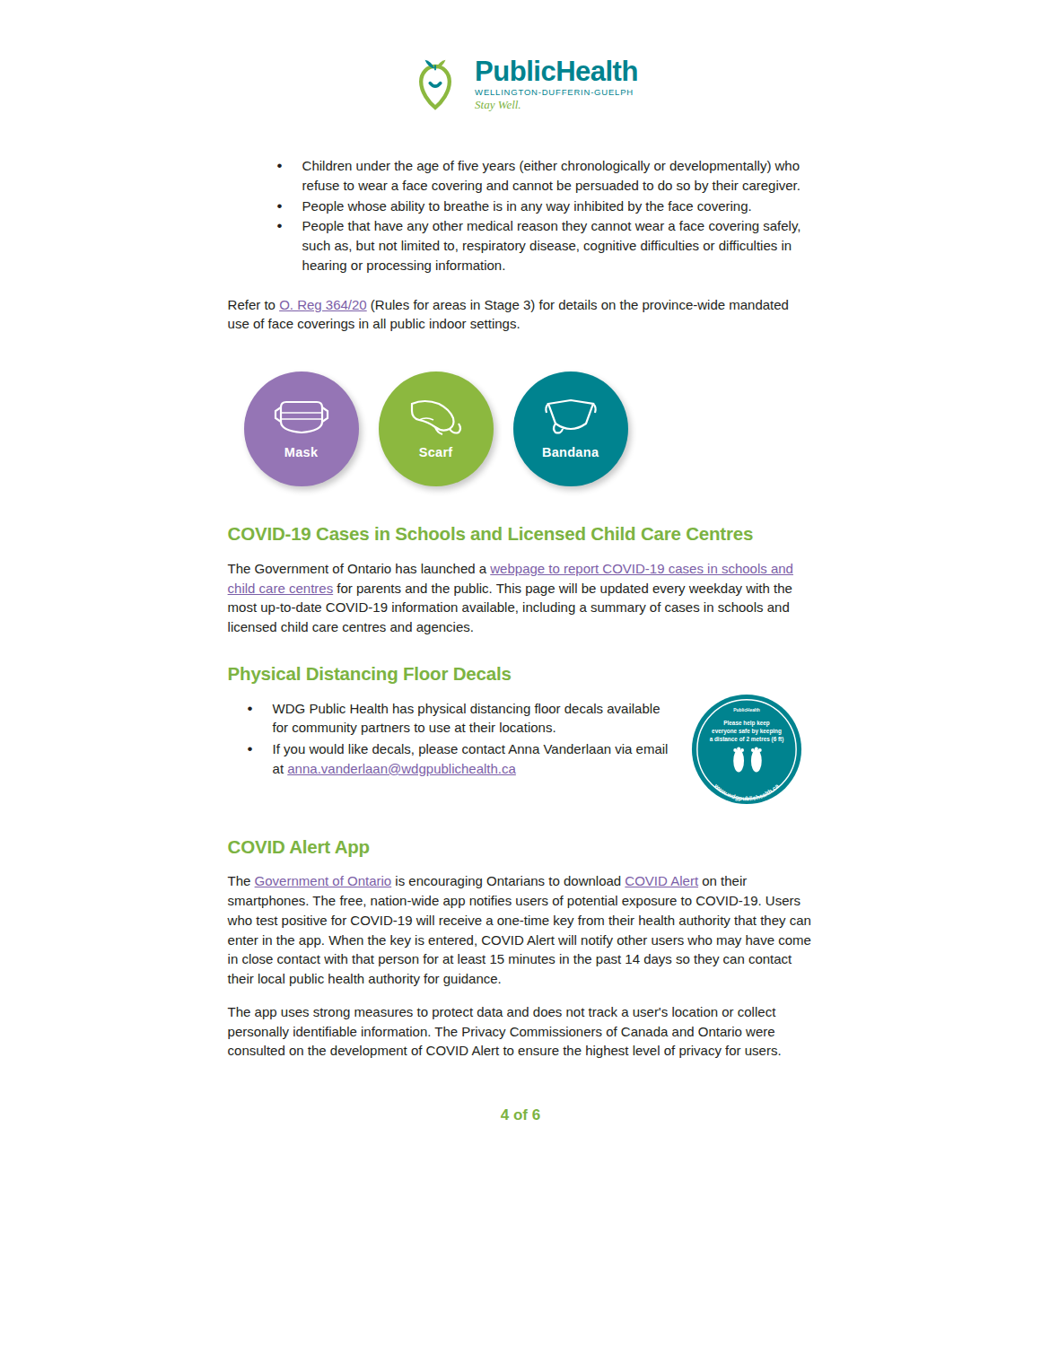Public Health
WELLINGTON-DUFFERIN-GUELPH
Stay Well.
Children under the age of five years (either chronologically or developmentally) who refuse to wear a face covering and cannot be persuaded to do so by their caregiver.
People whose ability to breathe is in any way inhibited by the face covering.
People that have any other medical reason they cannot wear a face covering safely, such as, but not limited to, respiratory disease, cognitive difficulties or difficulties in hearing or processing information.
Refer to O. Reg 364/20 (Rules for areas in Stage 3) for details on the province-wide mandated use of face coverings in all public indoor settings.
Mask
Scarf
Bandana
COVID-19 Cases in Schools and Licensed Child Care Centres
The Government of Ontario has launched a webpage to report COVID-19 cases in schools and child care centres for parents and the public. This page will be updated every weekday with the most up-to-date COVID-19 information available, including a summary of cases in schools and licensed child care centres and agencies.
Physical Distancing Floor Decals
WDG Public Health has physical distancing floor decals available for community partners to use at their locations.
If you would like decals, please contact Anna Vanderlaan via email at anna.vanderlaan@wdgpublichealth.ca
PublicHealth Please help keep everyone safe by keeping a distance of 2 metres (6 ft) www.wdgpublichealth.ca
COVID Alert App
The Government of Ontario is encouraging Ontarians to download COVID Alert on their smartphones. The free, nation-wide app notifies users of potential exposure to COVID-19. Users who test positive for COVID-19 will receive a one-time key from their health authority that they can enter in the app. When the key is entered, COVID Alert will notify other users who may have come in close contact with that person for at least 15 minutes in the past 14 days so they can contact their local public health authority for guidance.
The app uses strong measures to protect data and does not track a user's location or collect personally identifiable information. The Privacy Commissioners of Canada and Ontario were consulted on the development of COVID Alert to ensure the highest level of privacy for users.
4 of 6